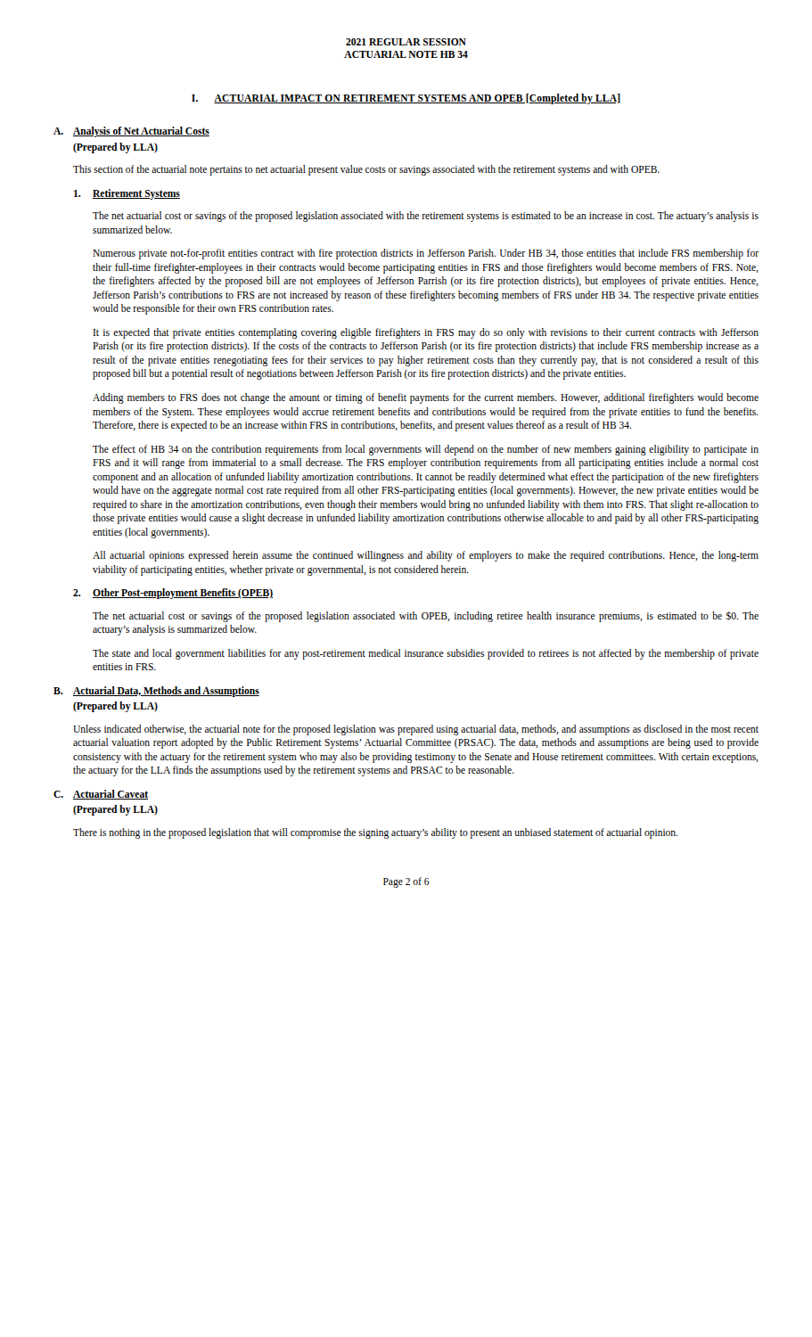2021 REGULAR SESSION
ACTUARIAL NOTE HB 34
I. ACTUARIAL IMPACT ON RETIREMENT SYSTEMS AND OPEB [Completed by LLA]
A. Analysis of Net Actuarial Costs
(Prepared by LLA)
This section of the actuarial note pertains to net actuarial present value costs or savings associated with the retirement systems and with OPEB.
1. Retirement Systems
The net actuarial cost or savings of the proposed legislation associated with the retirement systems is estimated to be an increase in cost. The actuary’s analysis is summarized below.
Numerous private not-for-profit entities contract with fire protection districts in Jefferson Parish. Under HB 34, those entities that include FRS membership for their full-time firefighter-employees in their contracts would become participating entities in FRS and those firefighters would become members of FRS. Note, the firefighters affected by the proposed bill are not employees of Jefferson Parrish (or its fire protection districts), but employees of private entities. Hence, Jefferson Parish’s contributions to FRS are not increased by reason of these firefighters becoming members of FRS under HB 34. The respective private entities would be responsible for their own FRS contribution rates.
It is expected that private entities contemplating covering eligible firefighters in FRS may do so only with revisions to their current contracts with Jefferson Parish (or its fire protection districts). If the costs of the contracts to Jefferson Parish (or its fire protection districts) that include FRS membership increase as a result of the private entities renegotiating fees for their services to pay higher retirement costs than they currently pay, that is not considered a result of this proposed bill but a potential result of negotiations between Jefferson Parish (or its fire protection districts) and the private entities.
Adding members to FRS does not change the amount or timing of benefit payments for the current members. However, additional firefighters would become members of the System. These employees would accrue retirement benefits and contributions would be required from the private entities to fund the benefits. Therefore, there is expected to be an increase within FRS in contributions, benefits, and present values thereof as a result of HB 34.
The effect of HB 34 on the contribution requirements from local governments will depend on the number of new members gaining eligibility to participate in FRS and it will range from immaterial to a small decrease. The FRS employer contribution requirements from all participating entities include a normal cost component and an allocation of unfunded liability amortization contributions. It cannot be readily determined what effect the participation of the new firefighters would have on the aggregate normal cost rate required from all other FRS-participating entities (local governments). However, the new private entities would be required to share in the amortization contributions, even though their members would bring no unfunded liability with them into FRS. That slight re-allocation to those private entities would cause a slight decrease in unfunded liability amortization contributions otherwise allocable to and paid by all other FRS-participating entities (local governments).
All actuarial opinions expressed herein assume the continued willingness and ability of employers to make the required contributions. Hence, the long-term viability of participating entities, whether private or governmental, is not considered herein.
2. Other Post-employment Benefits (OPEB)
The net actuarial cost or savings of the proposed legislation associated with OPEB, including retiree health insurance premiums, is estimated to be $0. The actuary’s analysis is summarized below.
The state and local government liabilities for any post-retirement medical insurance subsidies provided to retirees is not affected by the membership of private entities in FRS.
B. Actuarial Data, Methods and Assumptions
(Prepared by LLA)
Unless indicated otherwise, the actuarial note for the proposed legislation was prepared using actuarial data, methods, and assumptions as disclosed in the most recent actuarial valuation report adopted by the Public Retirement Systems’ Actuarial Committee (PRSAC). The data, methods and assumptions are being used to provide consistency with the actuary for the retirement system who may also be providing testimony to the Senate and House retirement committees. With certain exceptions, the actuary for the LLA finds the assumptions used by the retirement systems and PRSAC to be reasonable.
C. Actuarial Caveat
(Prepared by LLA)
There is nothing in the proposed legislation that will compromise the signing actuary’s ability to present an unbiased statement of actuarial opinion.
Page 2 of 6